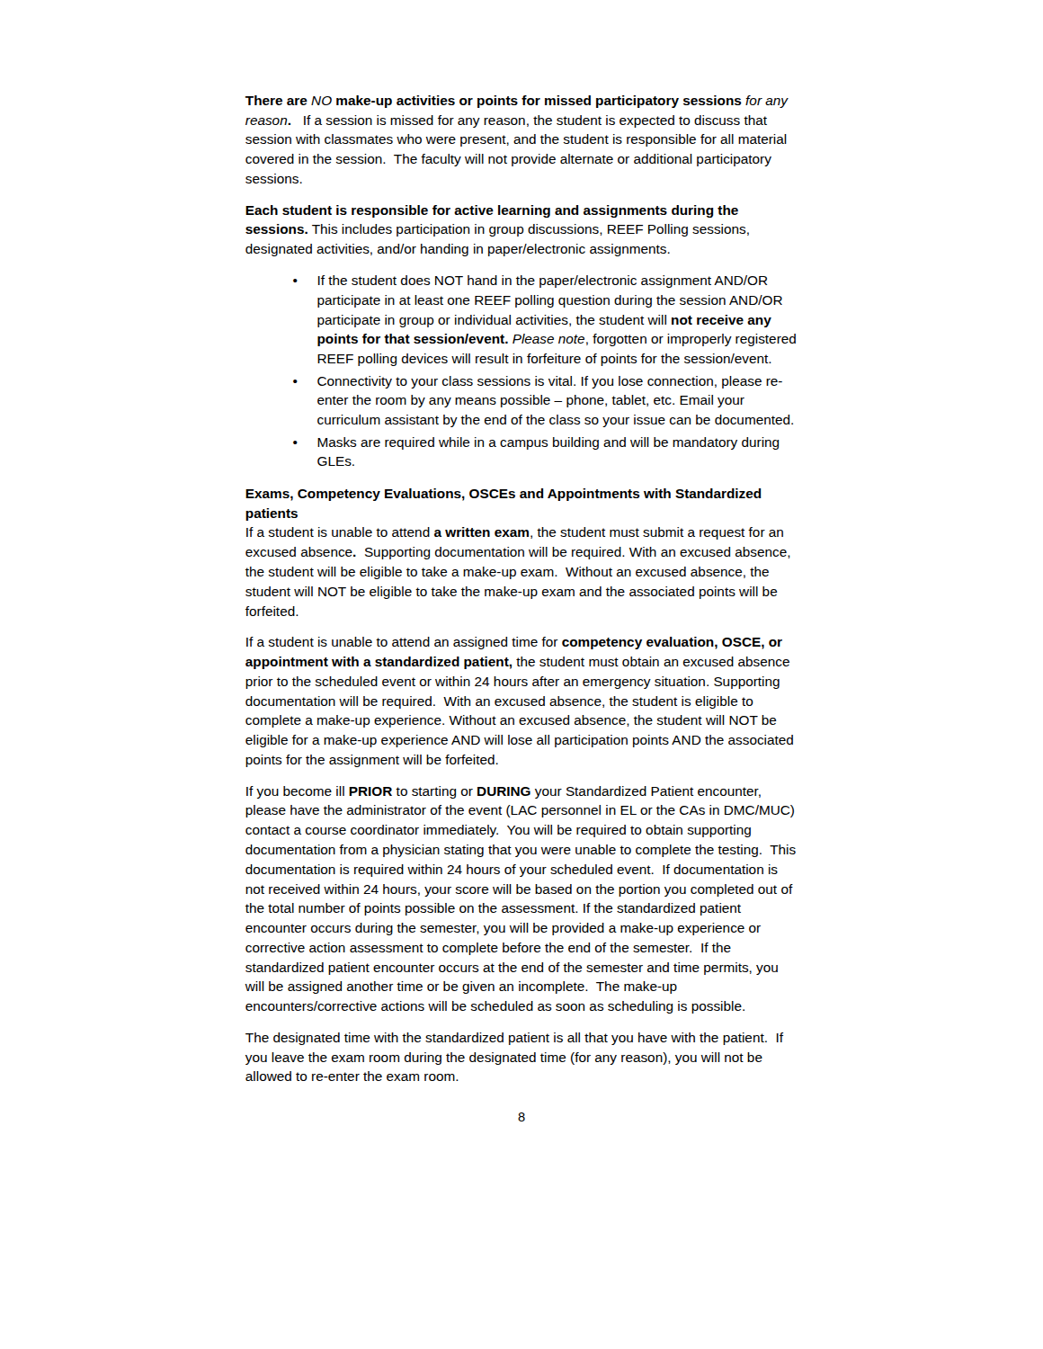There are NO make-up activities or points for missed participatory sessions for any reason. If a session is missed for any reason, the student is expected to discuss that session with classmates who were present, and the student is responsible for all material covered in the session. The faculty will not provide alternate or additional participatory sessions.
Each student is responsible for active learning and assignments during the sessions. This includes participation in group discussions, REEF Polling sessions, designated activities, and/or handing in paper/electronic assignments.
If the student does NOT hand in the paper/electronic assignment AND/OR participate in at least one REEF polling question during the session AND/OR participate in group or individual activities, the student will not receive any points for that session/event. Please note, forgotten or improperly registered REEF polling devices will result in forfeiture of points for the session/event.
Connectivity to your class sessions is vital. If you lose connection, please re-enter the room by any means possible – phone, tablet, etc. Email your curriculum assistant by the end of the class so your issue can be documented.
Masks are required while in a campus building and will be mandatory during GLEs.
Exams, Competency Evaluations, OSCEs and Appointments with Standardized patients
If a student is unable to attend a written exam, the student must submit a request for an excused absence. Supporting documentation will be required. With an excused absence, the student will be eligible to take a make-up exam. Without an excused absence, the student will NOT be eligible to take the make-up exam and the associated points will be forfeited.
If a student is unable to attend an assigned time for competency evaluation, OSCE, or appointment with a standardized patient, the student must obtain an excused absence prior to the scheduled event or within 24 hours after an emergency situation. Supporting documentation will be required. With an excused absence, the student is eligible to complete a make-up experience. Without an excused absence, the student will NOT be eligible for a make-up experience AND will lose all participation points AND the associated points for the assignment will be forfeited.
If you become ill PRIOR to starting or DURING your Standardized Patient encounter, please have the administrator of the event (LAC personnel in EL or the CAs in DMC/MUC) contact a course coordinator immediately. You will be required to obtain supporting documentation from a physician stating that you were unable to complete the testing. This documentation is required within 24 hours of your scheduled event. If documentation is not received within 24 hours, your score will be based on the portion you completed out of the total number of points possible on the assessment. If the standardized patient encounter occurs during the semester, you will be provided a make-up experience or corrective action assessment to complete before the end of the semester. If the standardized patient encounter occurs at the end of the semester and time permits, you will be assigned another time or be given an incomplete. The make-up encounters/corrective actions will be scheduled as soon as scheduling is possible.
The designated time with the standardized patient is all that you have with the patient. If you leave the exam room during the designated time (for any reason), you will not be allowed to re-enter the exam room.
8